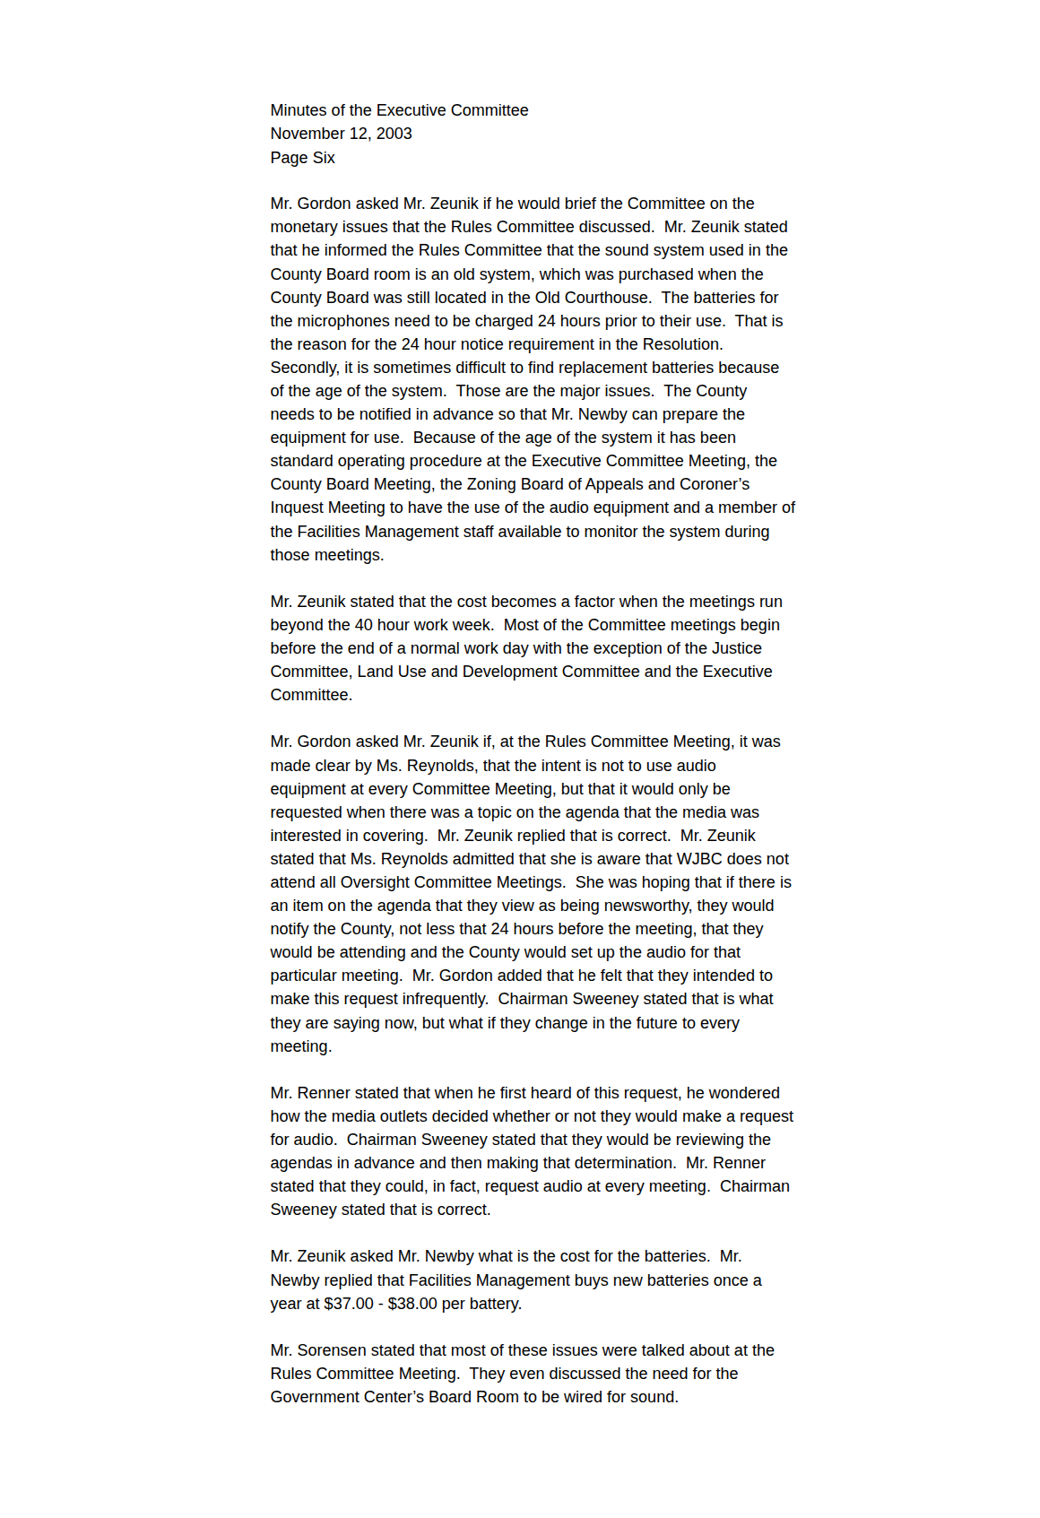Minutes of the Executive Committee
November 12, 2003
Page Six
Mr. Gordon asked Mr. Zeunik if he would brief the Committee on the monetary issues that the Rules Committee discussed. Mr. Zeunik stated that he informed the Rules Committee that the sound system used in the County Board room is an old system, which was purchased when the County Board was still located in the Old Courthouse. The batteries for the microphones need to be charged 24 hours prior to their use. That is the reason for the 24 hour notice requirement in the Resolution. Secondly, it is sometimes difficult to find replacement batteries because of the age of the system. Those are the major issues. The County needs to be notified in advance so that Mr. Newby can prepare the equipment for use. Because of the age of the system it has been standard operating procedure at the Executive Committee Meeting, the County Board Meeting, the Zoning Board of Appeals and Coroner’s Inquest Meeting to have the use of the audio equipment and a member of the Facilities Management staff available to monitor the system during those meetings.
Mr. Zeunik stated that the cost becomes a factor when the meetings run beyond the 40 hour work week. Most of the Committee meetings begin before the end of a normal work day with the exception of the Justice Committee, Land Use and Development Committee and the Executive Committee.
Mr. Gordon asked Mr. Zeunik if, at the Rules Committee Meeting, it was made clear by Ms. Reynolds, that the intent is not to use audio equipment at every Committee Meeting, but that it would only be requested when there was a topic on the agenda that the media was interested in covering. Mr. Zeunik replied that is correct. Mr. Zeunik stated that Ms. Reynolds admitted that she is aware that WJBC does not attend all Oversight Committee Meetings. She was hoping that if there is an item on the agenda that they view as being newsworthy, they would notify the County, not less that 24 hours before the meeting, that they would be attending and the County would set up the audio for that particular meeting. Mr. Gordon added that he felt that they intended to make this request infrequently. Chairman Sweeney stated that is what they are saying now, but what if they change in the future to every meeting.
Mr. Renner stated that when he first heard of this request, he wondered how the media outlets decided whether or not they would make a request for audio. Chairman Sweeney stated that they would be reviewing the agendas in advance and then making that determination. Mr. Renner stated that they could, in fact, request audio at every meeting. Chairman Sweeney stated that is correct.
Mr. Zeunik asked Mr. Newby what is the cost for the batteries. Mr. Newby replied that Facilities Management buys new batteries once a year at $37.00 - $38.00 per battery.
Mr. Sorensen stated that most of these issues were talked about at the Rules Committee Meeting. They even discussed the need for the Government Center’s Board Room to be wired for sound.